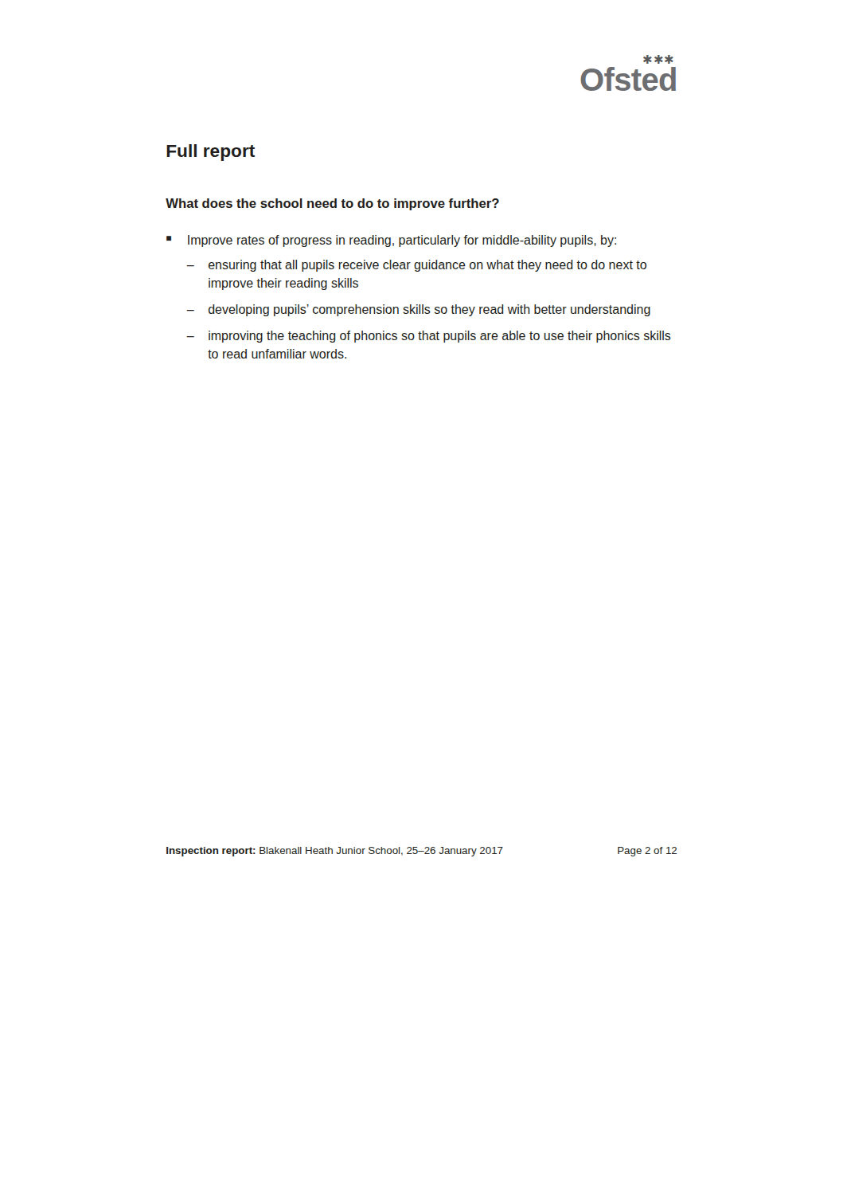✱✱✱
Ofsted
Full report
What does the school need to do to improve further?
Improve rates of progress in reading, particularly for middle-ability pupils, by:
ensuring that all pupils receive clear guidance on what they need to do next to improve their reading skills
developing pupils’ comprehension skills so they read with better understanding
improving the teaching of phonics so that pupils are able to use their phonics skills to read unfamiliar words.
Inspection report: Blakenall Heath Junior School, 25–26 January 2017
Page 2 of 12